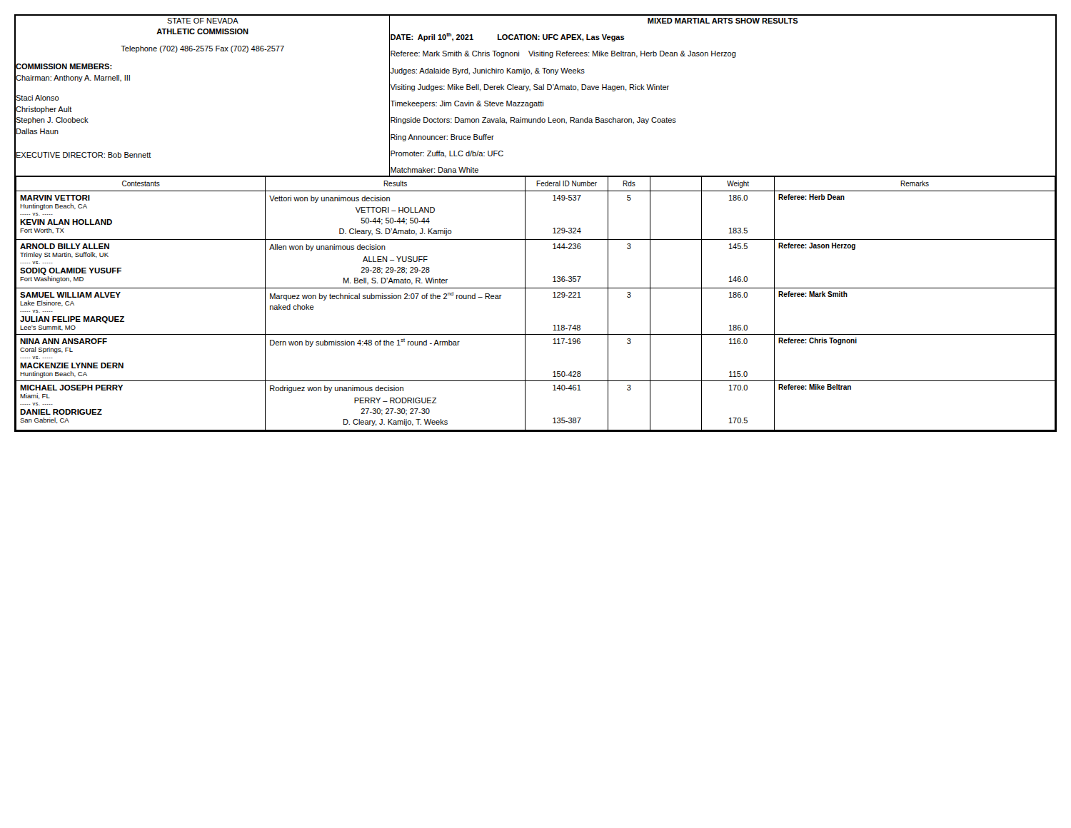| STATE OF NEVADA ATHLETIC COMMISSION Telephone (702) 486-2575 Fax (702) 486-2577 COMMISSION MEMBERS: Chairman: Anthony A. Marnell, III Staci Alonso Christopher Ault Stephen J. Cloobeck Dallas Haun EXECUTIVE DIRECTOR: Bob Bennett | MIXED MARTIAL ARTS SHOW RESULTS DATE: April 10 th , 2021 LOCATION: UFC APEX, Las Vegas Referee: Mark Smith & Chris Tognoni Visiting Referees: Mike Beltran, Herb Dean & Jason Herzog Judges: Adalaide Byrd, Junichiro Kamijo, & Tony Weeks Visiting Judges: Mike Bell, Derek Cleary, Sal D’Amato, Dave Hagen, Rick Winter Timekeepers: Jim Cavin & Steve Mazzagatti Ringside Doctors: Damon Zavala, Raimundo Leon, Randa Bascharon, Jay Coates Ring Announcer: Bruce Buffer Promoter: Zuffa, LLC d/b/a: UFC Matchmaker: Dana White |
| / Contestants / Results / Federal ID Number / Rds / / Weight / Remarks / / --- / --- / --- / --- / --- / --- / --- / / MARVIN VETTORI Huntington Beach, CA ----- vs. ----- KEVIN ALAN HOLLAND Fort Worth, TX / Vettori won by unanimous decision VETTORI – HOLLAND 50-44; 50-44; 50-44 D. Cleary, S. D’Amato, J. Kamijo / 149-537 129-324 / 5 / / 186.0 183.5 / Referee: Herb Dean / / ARNOLD BILLY ALLEN Trimley St Martin, Suffolk, UK ----- vs. ----- SODIQ OLAMIDE YUSUFF Fort Washington, MD / Allen won by unanimous decision ALLEN – YUSUFF 29-28; 29-28; 29-28 M. Bell, S. D’Amato, R. Winter / 144-236 136-357 / 3 / / 145.5 146.0 / Referee: Jason Herzog / / SAMUEL WILLIAM ALVEY Lake Elsinore, CA ----- vs. ----- JULIAN FELIPE MARQUEZ Lee’s Summit, MO / Marquez won by technical submission 2:07 of the 2 nd round – Rear naked choke / 129-221 118-748 / 3 / / 186.0 186.0 / Referee: Mark Smith / / NINA ANN ANSAROFF Coral Springs, FL ----- vs. ----- MACKENZIE LYNNE DERN Huntington Beach, CA / Dern won by submission 4:48 of the 1 st round - Armbar / 117-196 150-428 / 3 / / 116.0 115.0 / Referee: Chris Tognoni / / MICHAEL JOSEPH PERRY Miami, FL ----- vs. ----- DANIEL RODRIGUEZ San Gabriel, CA / Rodriguez won by unanimous decision PERRY – RODRIGUEZ 27-30; 27-30; 27-30 D. Cleary, J. Kamijo, T. Weeks / 140-461 135-387 / 3 / / 170.0 170.5 / Referee: Mike Beltran / |